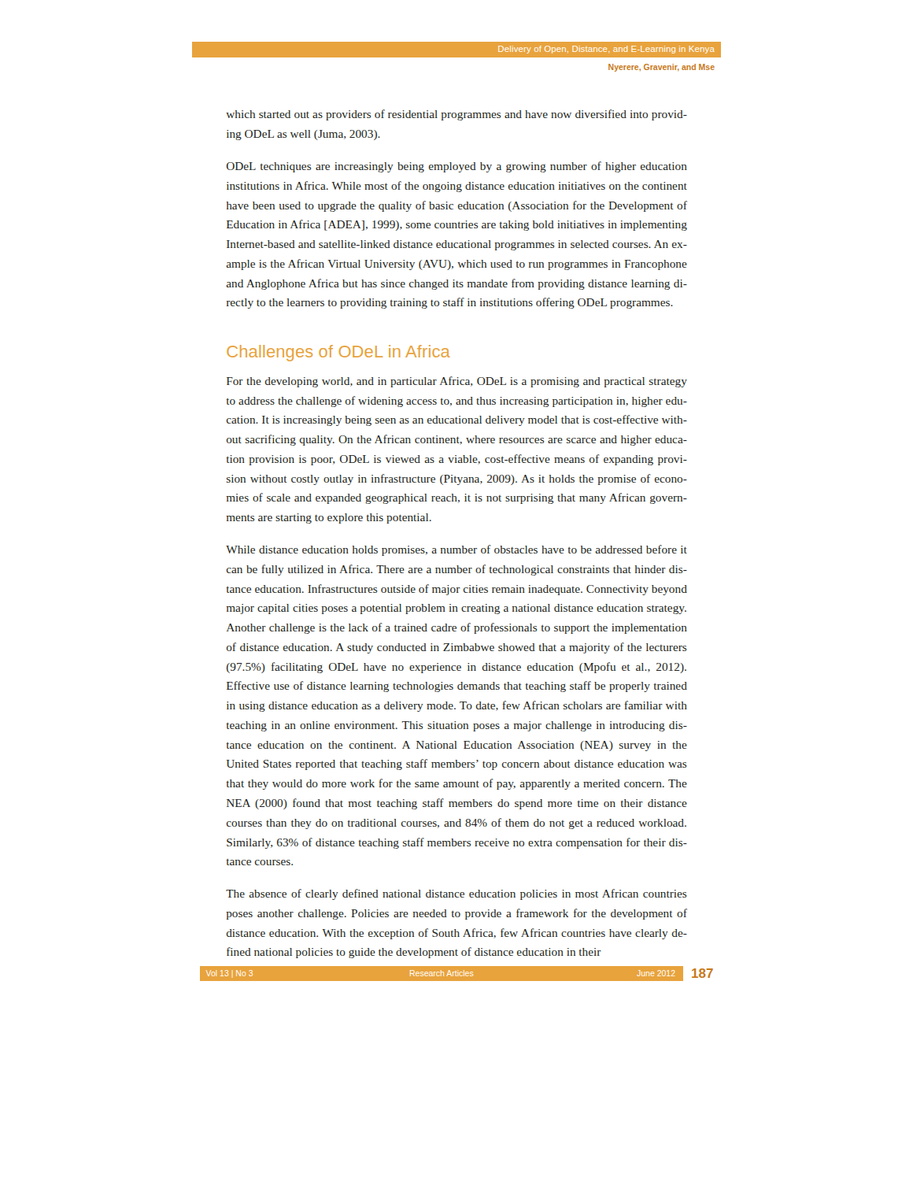Delivery of Open, Distance, and E-Learning in Kenya
Nyerere, Gravenir, and Mse
which started out as providers of residential programmes and have now diversified into providing ODeL as well (Juma, 2003).
ODeL techniques are increasingly being employed by a growing number of higher education institutions in Africa. While most of the ongoing distance education initiatives on the continent have been used to upgrade the quality of basic education (Association for the Development of Education in Africa [ADEA], 1999), some countries are taking bold initiatives in implementing Internet-based and satellite-linked distance educational programmes in selected courses. An example is the African Virtual University (AVU), which used to run programmes in Francophone and Anglophone Africa but has since changed its mandate from providing distance learning directly to the learners to providing training to staff in institutions offering ODeL programmes.
Challenges of ODeL in Africa
For the developing world, and in particular Africa, ODeL is a promising and practical strategy to address the challenge of widening access to, and thus increasing participation in, higher education. It is increasingly being seen as an educational delivery model that is cost-effective without sacrificing quality. On the African continent, where resources are scarce and higher education provision is poor, ODeL is viewed as a viable, cost-effective means of expanding provision without costly outlay in infrastructure (Pityana, 2009). As it holds the promise of economies of scale and expanded geographical reach, it is not surprising that many African governments are starting to explore this potential.
While distance education holds promises, a number of obstacles have to be addressed before it can be fully utilized in Africa. There are a number of technological constraints that hinder distance education. Infrastructures outside of major cities remain inadequate. Connectivity beyond major capital cities poses a potential problem in creating a national distance education strategy. Another challenge is the lack of a trained cadre of professionals to support the implementation of distance education. A study conducted in Zimbabwe showed that a majority of the lecturers (97.5%) facilitating ODeL have no experience in distance education (Mpofu et al., 2012). Effective use of distance learning technologies demands that teaching staff be properly trained in using distance education as a delivery mode. To date, few African scholars are familiar with teaching in an online environment. This situation poses a major challenge in introducing distance education on the continent. A National Education Association (NEA) survey in the United States reported that teaching staff members’ top concern about distance education was that they would do more work for the same amount of pay, apparently a merited concern. The NEA (2000) found that most teaching staff members do spend more time on their distance courses than they do on traditional courses, and 84% of them do not get a reduced workload. Similarly, 63% of distance teaching staff members receive no extra compensation for their distance courses.
The absence of clearly defined national distance education policies in most African countries poses another challenge. Policies are needed to provide a framework for the development of distance education. With the exception of South Africa, few African countries have clearly defined national policies to guide the development of distance education in their
Vol 13 | No 3 Research Articles June 2012
187